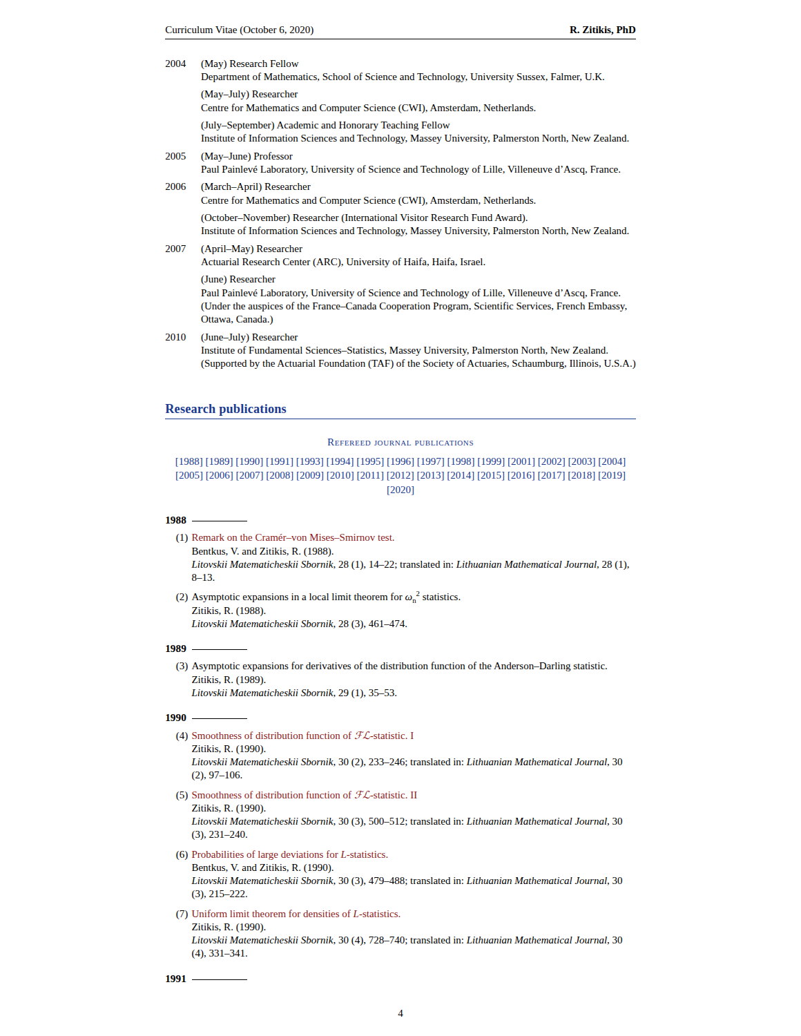Curriculum Vitae (October 6, 2020) R. Zitikis, PhD
| 2004 | (May) Research Fellow Department of Mathematics, School of Science and Technology, University Sussex, Falmer, U.K. (May–July) Researcher Centre for Mathematics and Computer Science (CWI), Amsterdam, Netherlands. (July–September) Academic and Honorary Teaching Fellow Institute of Information Sciences and Technology, Massey University, Palmerston North, New Zealand. |
| 2005 | (May–June) Professor Paul Painlevé Laboratory, University of Science and Technology of Lille, Villeneuve d’Ascq, France. |
| 2006 | (March–April) Researcher Centre for Mathematics and Computer Science (CWI), Amsterdam, Netherlands. (October–November) Researcher (International Visitor Research Fund Award). Institute of Information Sciences and Technology, Massey University, Palmerston North, New Zealand. |
| 2007 | (April–May) Researcher Actuarial Research Center (ARC), University of Haifa, Haifa, Israel. (June) Researcher Paul Painlevé Laboratory, University of Science and Technology of Lille, Villeneuve d’Ascq, France. (Under the auspices of the France–Canada Cooperation Program, Scientific Services, French Embassy, Ottawa, Canada.) |
| 2010 | (June–July) Researcher Institute of Fundamental Sciences–Statistics, Massey University, Palmerston North, New Zealand. (Supported by the Actuarial Foundation (TAF) of the Society of Actuaries, Schaumburg, Illinois, U.S.A.) |
Research publications
Refereed journal publications
[1988] [1989] [1990] [1991] [1993] [1994] [1995] [1996] [1997] [1998] [1999] [2001] [2002] [2003] [2004]
[2005] [2006] [2007] [2008] [2009] [2010] [2011] [2012] [2013] [2014] [2015] [2016] [2017] [2018] [2019]
[2020]
1988
(1) Remark on the Cramér–von Mises–Smirnov test.
Bentkus, V. and Zitikis, R. (1988). Litovskii Matematicheskii Sbornik, 28 (1), 14–22; translated in: Lithuanian Mathematical Journal, 28 (1), 8–13.
(2) Asymptotic expansions in a local limit theorem for ωn2 statistics.
Zitikis, R. (1988). Litovskii Matematicheskii Sbornik, 28 (3), 461–474.
1989
(3) Asymptotic expansions for derivatives of the distribution function of the Anderson–Darling statistic.
Zitikis, R. (1989). Litovskii Matematicheskii Sbornik, 29 (1), 35–53.
1990
(4) Smoothness of distribution function of ℱℒ-statistic. I
Zitikis, R. (1990). Litovskii Matematicheskii Sbornik, 30 (2), 233–246; translated in: Lithuanian Mathematical Journal, 30 (2), 97–106.
(5) Smoothness of distribution function of ℱℒ-statistic. II
Zitikis, R. (1990). Litovskii Matematicheskii Sbornik, 30 (3), 500–512; translated in: Lithuanian Mathematical Journal, 30 (3), 231–240.
(6) Probabilities of large deviations for L-statistics.
Bentkus, V. and Zitikis, R. (1990). Litovskii Matematicheskii Sbornik, 30 (3), 479–488; translated in: Lithuanian Mathematical Journal, 30 (3), 215–222.
(7) Uniform limit theorem for densities of L-statistics.
Zitikis, R. (1990). Litovskii Matematicheskii Sbornik, 30 (4), 728–740; translated in: Lithuanian Mathematical Journal, 30 (4), 331–341.
1991
4